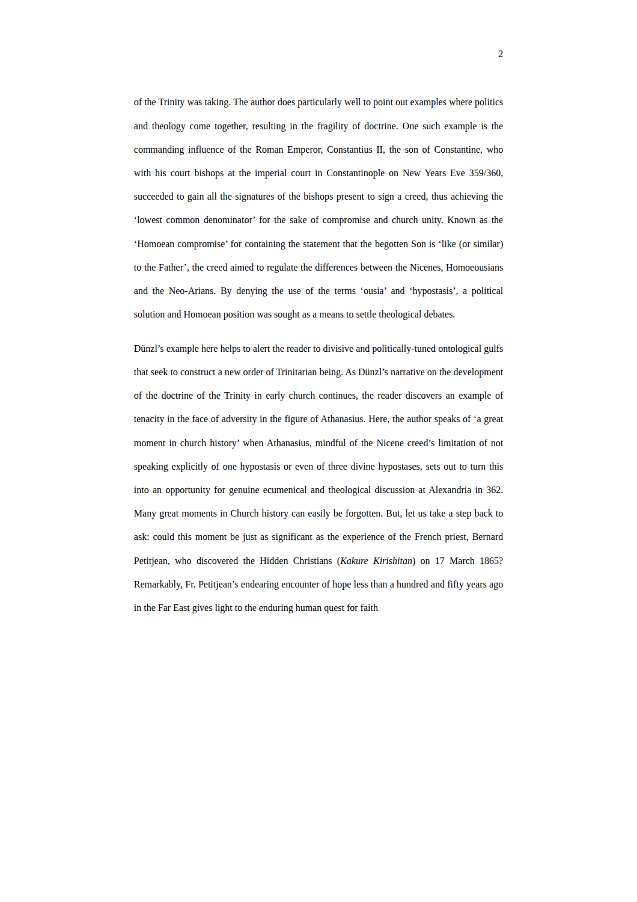2
of the Trinity was taking. The author does particularly well to point out examples where politics and theology come together, resulting in the fragility of doctrine. One such example is the commanding influence of the Roman Emperor, Constantius II, the son of Constantine, who with his court bishops at the imperial court in Constantinople on New Years Eve 359/360, succeeded to gain all the signatures of the bishops present to sign a creed, thus achieving the ‘lowest common denominator’ for the sake of compromise and church unity. Known as the ‘Homoean compromise’ for containing the statement that the begotten Son is ‘like (or similar) to the Father’, the creed aimed to regulate the differences between the Nicenes, Homoeousians and the Neo-Arians. By denying the use of the terms ‘ousia’ and ‘hypostasis’, a political solution and Homoean position was sought as a means to settle theological debates.
Dünzl’s example here helps to alert the reader to divisive and politically-tuned ontological gulfs that seek to construct a new order of Trinitarian being. As Dünzl’s narrative on the development of the doctrine of the Trinity in early church continues, the reader discovers an example of tenacity in the face of adversity in the figure of Athanasius. Here, the author speaks of ‘a great moment in church history’ when Athanasius, mindful of the Nicene creed’s limitation of not speaking explicitly of one hypostasis or even of three divine hypostases, sets out to turn this into an opportunity for genuine ecumenical and theological discussion at Alexandria in 362. Many great moments in Church history can easily be forgotten. But, let us take a step back to ask: could this moment be just as significant as the experience of the French priest, Bernard Petitjean, who discovered the Hidden Christians (Kakure Kirishitan) on 17 March 1865? Remarkably, Fr. Petitjean’s endearing encounter of hope less than a hundred and fifty years ago in the Far East gives light to the enduring human quest for faith